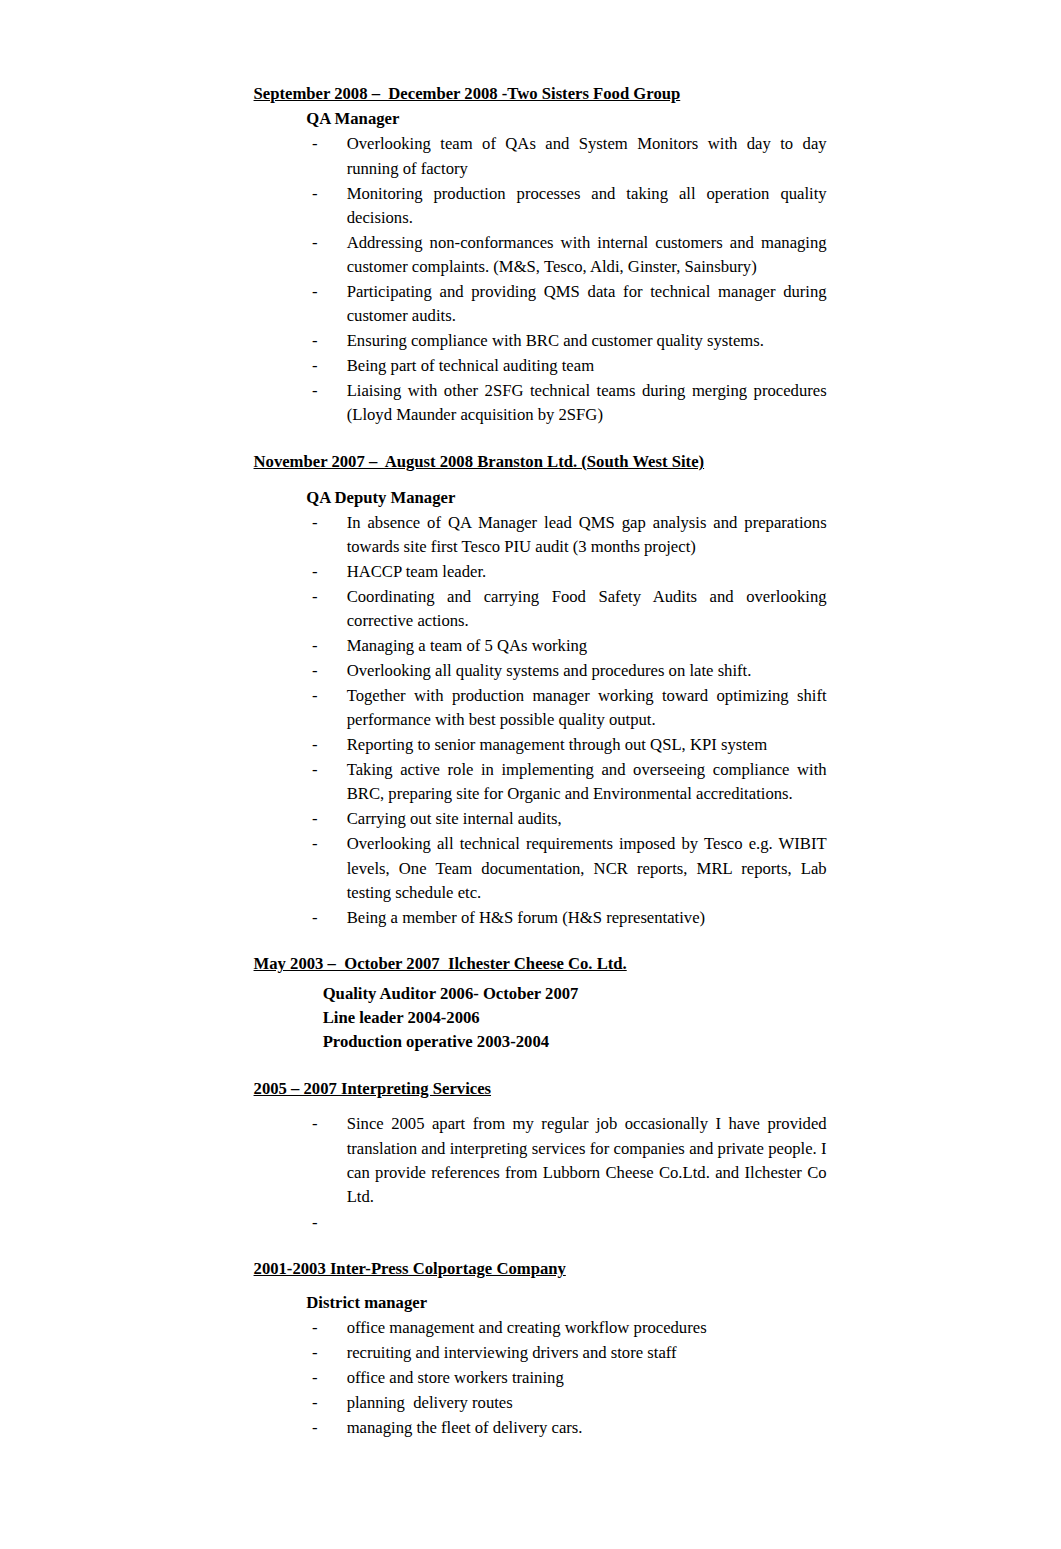September 2008 – December 2008 -Two Sisters Food Group
QA Manager
Overlooking team of QAs and System Monitors with day to day running of factory
Monitoring production processes and taking all operation quality decisions.
Addressing non-conformances with internal customers and managing customer complaints. (M&S, Tesco, Aldi, Ginster, Sainsbury)
Participating and providing QMS data for technical manager during customer audits.
Ensuring compliance with BRC and customer quality systems.
Being part of technical auditing team
Liaising with other 2SFG technical teams during merging procedures (Lloyd Maunder acquisition by 2SFG)
November 2007 – August 2008 Branston Ltd. (South West Site)
QA Deputy Manager
In absence of QA Manager lead QMS gap analysis and preparations towards site first Tesco PIU audit (3 months project)
HACCP team leader.
Coordinating and carrying Food Safety Audits and overlooking corrective actions.
Managing a team of 5 QAs working
Overlooking all quality systems and procedures on late shift.
Together with production manager working toward optimizing shift performance with best possible quality output.
Reporting to senior management through out QSL, KPI system
Taking active role in implementing and overseeing compliance with BRC, preparing site for Organic and Environmental accreditations.
Carrying out site internal audits,
Overlooking all technical requirements imposed by Tesco e.g. WIBIT levels, One Team documentation, NCR reports, MRL reports, Lab testing schedule etc.
Being a member of H&S forum (H&S representative)
May 2003 – October 2007 Ilchester Cheese Co. Ltd.
Quality Auditor 2006- October 2007
Line leader 2004-2006
Production operative 2003-2004
2005 – 2007 Interpreting Services
Since 2005 apart from my regular job occasionally I have provided translation and interpreting services for companies and private people. I can provide references from Lubborn Cheese Co.Ltd. and Ilchester Co Ltd.
-
2001-2003 Inter-Press Colportage Company
District manager
office management and creating workflow procedures
recruiting and interviewing drivers and store staff
office and store workers training
planning delivery routes
managing the fleet of delivery cars.